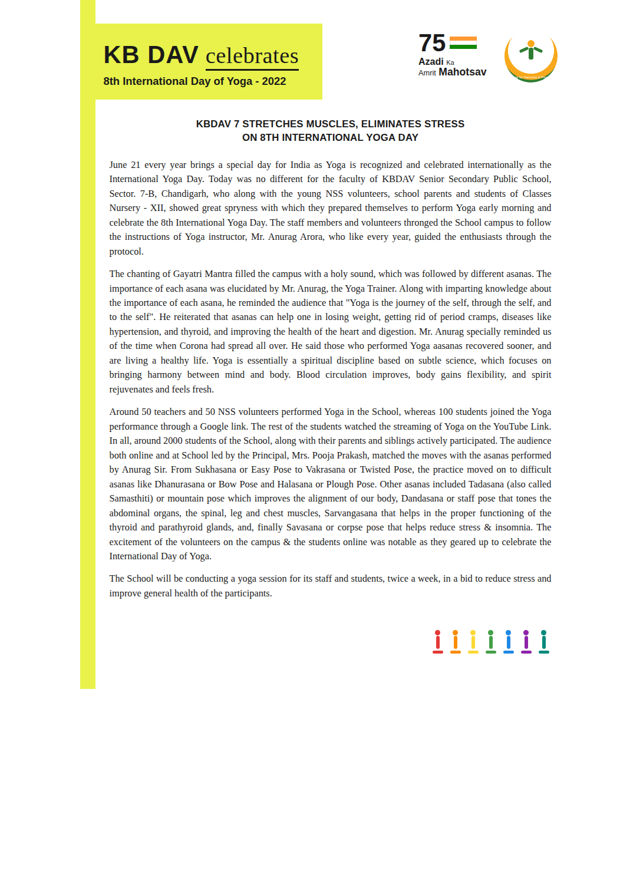KB DAV celebrates
8th International Day of Yoga - 2022
75
Azadi Ka
Amrit Mahotsav
Yoga for Harmony & Peace
KBDAV 7 STRETCHES MUSCLES, ELIMINATES STRESS
ON 8TH INTERNATIONAL YOGA DAY
June 21 every year brings a special day for India as Yoga is recognized and celebrated internationally as the International Yoga Day. Today was no different for the faculty of KBDAV Senior Secondary Public School, Sector. 7-B, Chandigarh, who along with the young NSS volunteers, school parents and students of Classes Nursery - XII, showed great spryness with which they prepared themselves to perform Yoga early morning and celebrate the 8th International Yoga Day. The staff members and volunteers thronged the School campus to follow the instructions of Yoga instructor, Mr. Anurag Arora, who like every year, guided the enthusiasts through the protocol.
The chanting of Gayatri Mantra filled the campus with a holy sound, which was followed by different asanas. The importance of each asana was elucidated by Mr. Anurag, the Yoga Trainer. Along with imparting knowledge about the importance of each asana, he reminded the audience that "Yoga is the journey of the self, through the self, and to the self". He reiterated that asanas can help one in losing weight, getting rid of period cramps, diseases like hypertension, and thyroid, and improving the health of the heart and digestion. Mr. Anurag specially reminded us of the time when Corona had spread all over. He said those who performed Yoga aasanas recovered sooner, and are living a healthy life. Yoga is essentially a spiritual discipline based on subtle science, which focuses on bringing harmony between mind and body. Blood circulation improves, body gains flexibility, and spirit rejuvenates and feels fresh.
Around 50 teachers and 50 NSS volunteers performed Yoga in the School, whereas 100 students joined the Yoga performance through a Google link. The rest of the students watched the streaming of Yoga on the YouTube Link. In all, around 2000 students of the School, along with their parents and siblings actively participated. The audience both online and at School led by the Principal, Mrs. Pooja Prakash, matched the moves with the asanas performed by Anurag Sir. From Sukhasana or Easy Pose to Vakrasana or Twisted Pose, the practice moved on to difficult asanas like Dhanurasana or Bow Pose and Halasana or Plough Pose. Other asanas included Tadasana (also called Samasthiti) or mountain pose which improves the alignment of our body, Dandasana or staff pose that tones the abdominal organs, the spinal, leg and chest muscles, Sarvangasana that helps in the proper functioning of the thyroid and parathyroid glands, and, finally Savasana or corpse pose that helps reduce stress & insomnia. The excitement of the volunteers on the campus & the students online was notable as they geared up to celebrate the International Day of Yoga.
The School will be conducting a yoga session for its staff and students, twice a week, in a bid to reduce stress and improve general health of the participants.